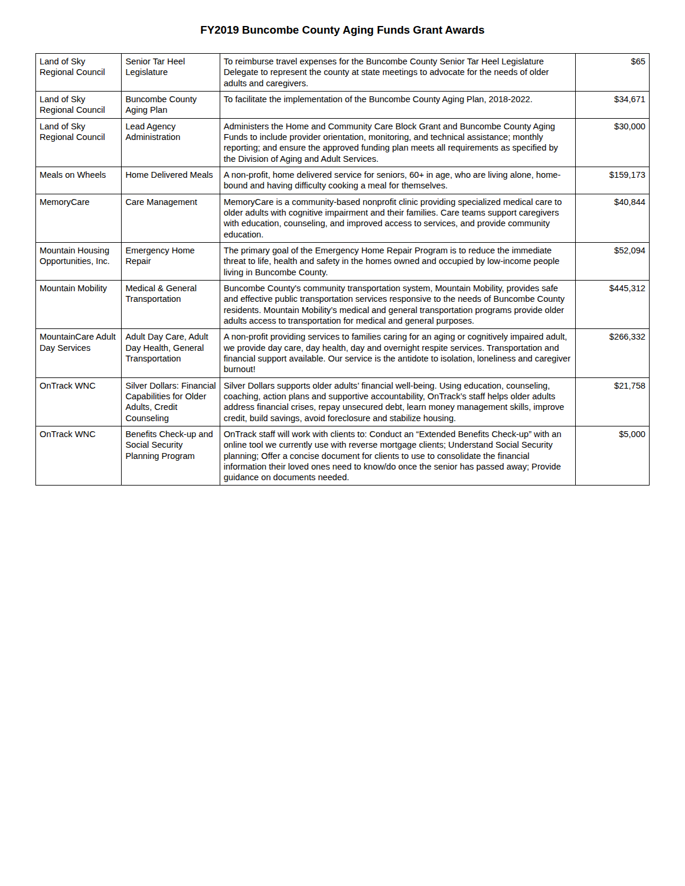FY2019 Buncombe County Aging Funds Grant Awards
| Land of Sky Regional Council | Senior Tar Heel Legislature | To reimburse travel expenses for the Buncombe County Senior Tar Heel Legislature Delegate to represent the county at state meetings to advocate for the needs of older adults and caregivers. | $65 |
| Land of Sky Regional Council | Buncombe County Aging Plan | To facilitate the implementation of the Buncombe County Aging Plan, 2018-2022. | $34,671 |
| Land of Sky Regional Council | Lead Agency Administration | Administers the Home and Community Care Block Grant and Buncombe County Aging Funds to include provider orientation, monitoring, and technical assistance; monthly reporting; and ensure the approved funding plan meets all requirements as specified by the Division of Aging and Adult Services. | $30,000 |
| Meals on Wheels | Home Delivered Meals | A non-profit, home delivered service for seniors, 60+ in age, who are living alone, home-bound and having difficulty cooking a meal for themselves. | $159,173 |
| MemoryCare | Care Management | MemoryCare is a community-based nonprofit clinic providing specialized medical care to older adults with cognitive impairment and their families. Care teams support caregivers with education, counseling, and improved access to services, and provide community education. | $40,844 |
| Mountain Housing Opportunities, Inc. | Emergency Home Repair | The primary goal of the Emergency Home Repair Program is to reduce the immediate threat to life, health and safety in the homes owned and occupied by low-income people living in Buncombe County. | $52,094 |
| Mountain Mobility | Medical & General Transportation | Buncombe County's community transportation system, Mountain Mobility, provides safe and effective public transportation services responsive to the needs of Buncombe County residents. Mountain Mobility’s medical and general transportation programs provide older adults access to transportation for medical and general purposes. | $445,312 |
| MountainCare Adult Day Services | Adult Day Care, Adult Day Health, General Transportation | A non-profit providing services to families caring for an aging or cognitively impaired adult, we provide day care, day health, day and overnight respite services. Transportation and financial support available. Our service is the antidote to isolation, loneliness and caregiver burnout! | $266,332 |
| OnTrack WNC | Silver Dollars: Financial Capabilities for Older Adults, Credit Counseling | Silver Dollars supports older adults’ financial well-being. Using education, counseling, coaching, action plans and supportive accountability, OnTrack’s staff helps older adults address financial crises, repay unsecured debt, learn money management skills, improve credit, build savings, avoid foreclosure and stabilize housing. | $21,758 |
| OnTrack WNC | Benefits Check-up and Social Security Planning Program | OnTrack staff will work with clients to: Conduct an “Extended Benefits Check-up” with an online tool we currently use with reverse mortgage clients; Understand Social Security planning; Offer a concise document for clients to use to consolidate the financial information their loved ones need to know/do once the senior has passed away; Provide guidance on documents needed. | $5,000 |